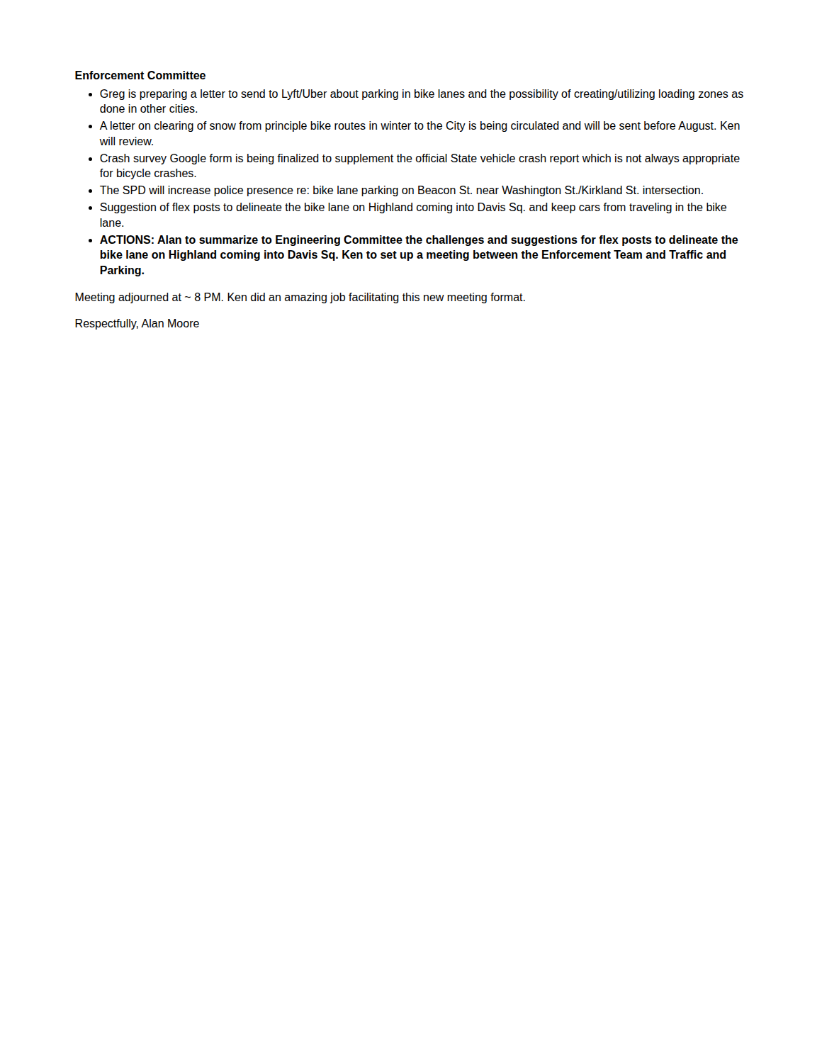Enforcement Committee
Greg is preparing a letter to send to Lyft/Uber about parking in bike lanes and the possibility of creating/utilizing loading zones as done in other cities.
A letter on clearing of snow from principle bike routes in winter to the City is being circulated and will be sent before August. Ken will review.
Crash survey Google form is being finalized to supplement the official State vehicle crash report which is not always appropriate for bicycle crashes.
The SPD will increase police presence re: bike lane parking on Beacon St. near Washington St./Kirkland St. intersection.
Suggestion of flex posts to delineate the bike lane on Highland coming into Davis Sq. and keep cars from traveling in the bike lane.
ACTIONS: Alan to summarize to Engineering Committee the challenges and suggestions for flex posts to delineate the bike lane on Highland coming into Davis Sq. Ken to set up a meeting between the Enforcement Team and Traffic and Parking.
Meeting adjourned at ~ 8 PM. Ken did an amazing job facilitating this new meeting format.
Respectfully, Alan Moore